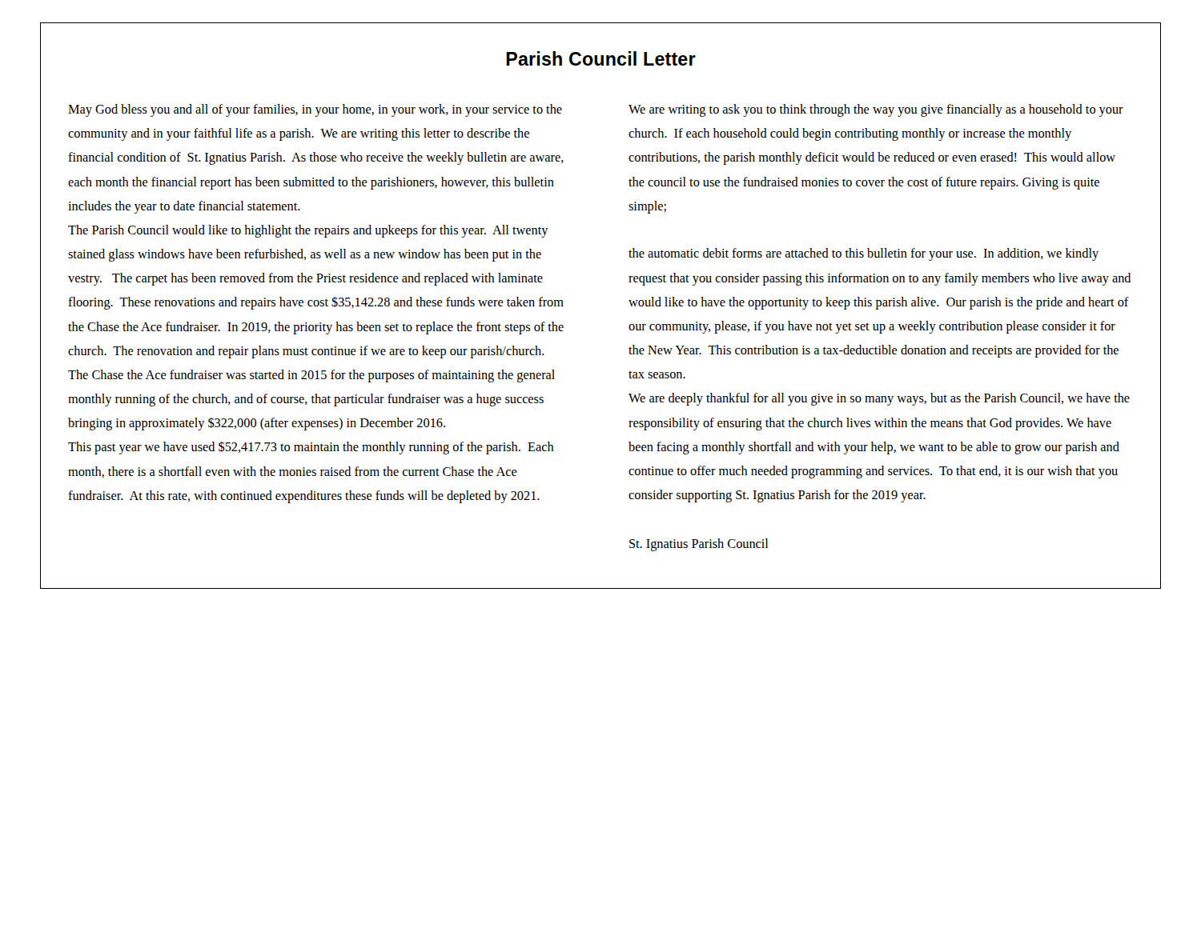Parish Council Letter
May God bless you and all of your families, in your home, in your work, in your service to the community and in your faithful life as a parish. We are writing this letter to describe the financial condition of St. Ignatius Parish. As those who receive the weekly bulletin are aware, each month the financial report has been submitted to the parishioners, however, this bulletin includes the year to date financial statement.
The Parish Council would like to highlight the repairs and upkeeps for this year. All twenty stained glass windows have been refurbished, as well as a new window has been put in the vestry. The carpet has been removed from the Priest residence and replaced with laminate flooring. These renovations and repairs have cost $35,142.28 and these funds were taken from the Chase the Ace fundraiser. In 2019, the priority has been set to replace the front steps of the church. The renovation and repair plans must continue if we are to keep our parish/church.
The Chase the Ace fundraiser was started in 2015 for the purposes of maintaining the general monthly running of the church, and of course, that particular fundraiser was a huge success bringing in approximately $322,000 (after expenses) in December 2016.
This past year we have used $52,417.73 to maintain the monthly running of the parish. Each month, there is a shortfall even with the monies raised from the current Chase the Ace fundraiser. At this rate, with continued expenditures these funds will be depleted by 2021.
We are writing to ask you to think through the way you give financially as a household to your church. If each household could begin contributing monthly or increase the monthly contributions, the parish monthly deficit would be reduced or even erased! This would allow the council to use the fundraised monies to cover the cost of future repairs. Giving is quite simple;
the automatic debit forms are attached to this bulletin for your use. In addition, we kindly request that you consider passing this information on to any family members who live away and would like to have the opportunity to keep this parish alive. Our parish is the pride and heart of our community, please, if you have not yet set up a weekly contribution please consider it for the New Year. This contribution is a tax-deductible donation and receipts are provided for the tax season.
We are deeply thankful for all you give in so many ways, but as the Parish Council, we have the responsibility of ensuring that the church lives within the means that God provides. We have been facing a monthly shortfall and with your help, we want to be able to grow our parish and continue to offer much needed programming and services. To that end, it is our wish that you consider supporting St. Ignatius Parish for the 2019 year.
St. Ignatius Parish Council